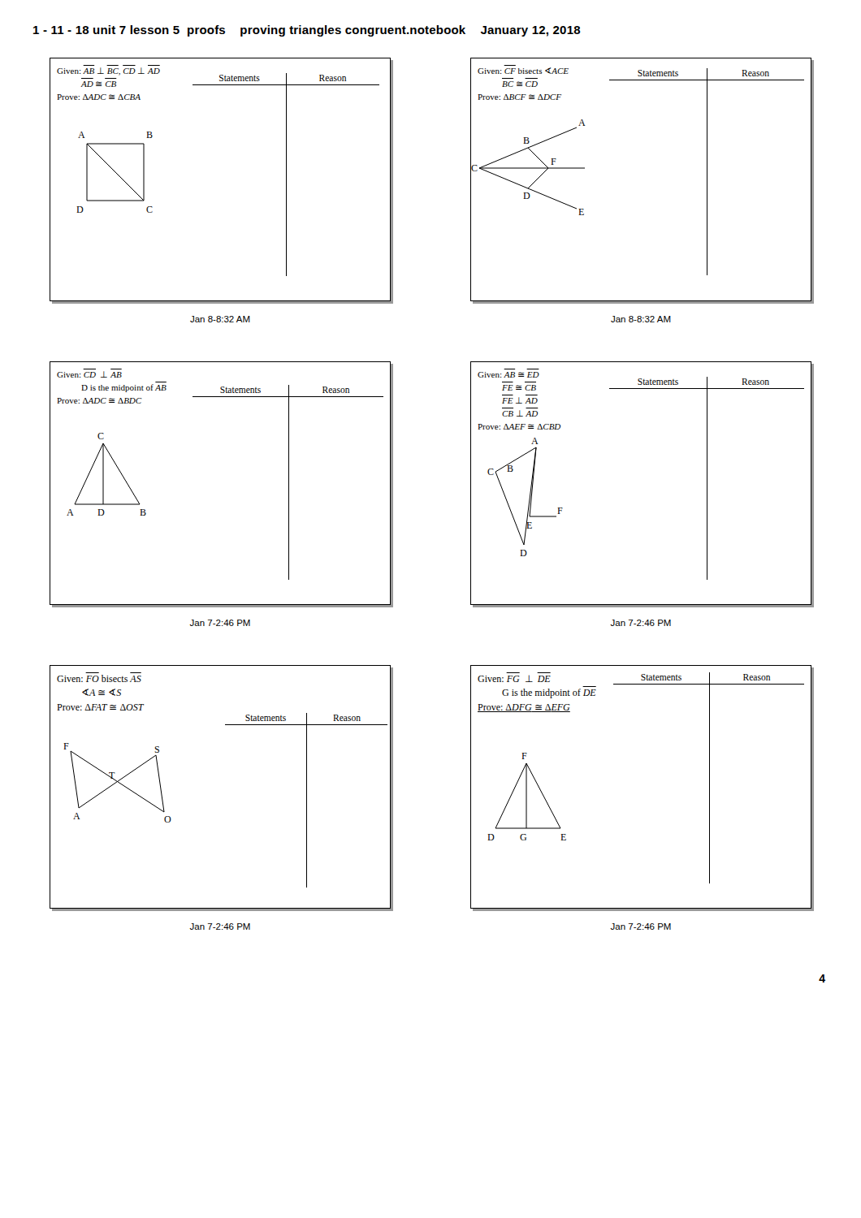1 - 11 - 18 unit 7 lesson 5 proofs proving triangles congruent.notebookJanuary 12, 2018
Given: AB ⊥ BC, CD ⊥ AD
AD ≅ CB
Prove: ΔADC ≅ ΔCBA
Statements
Reason
A B C D
Jan 8-8:32 AM
Given: CF bisects ∢ACE
BC ≅ CD
Prove: ΔBCF ≅ ΔDCF
Statements
Reason
C A E B D F
Jan 8-8:32 AM
Given: CD ⊥ AB
D is the midpoint of AB
Prove: ΔADC ≅ ΔBDC
Statements
Reason
C A D B
Jan 7-2:46 PM
Given: AB ≅ ED
FE ≅ CB
FE ⊥ AD
CB ⊥ AD
Prove: ΔAEF ≅ ΔCBD
Statements
Reason
A C B D E F
Jan 7-2:46 PM
Given: FO bisects AS
∢A ≅ ∢S
Prove: ΔFAT ≅ ΔOST
Statements
Reason
F S A O T
Jan 7-2:46 PM
Given: FG ⊥ DE
G is the midpoint of DE
Prove: ΔDFG ≅ ΔEFG
Statements
Reason
F D G E
Jan 7-2:46 PM
4